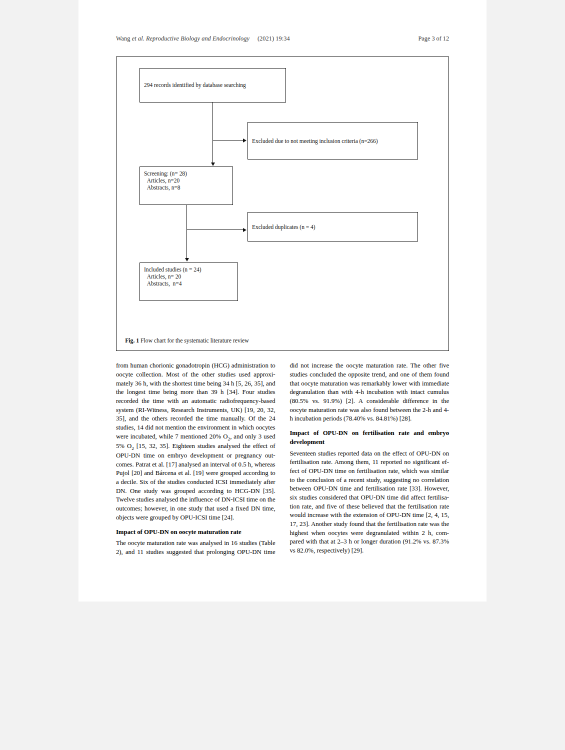Wang et al. Reproductive Biology and Endocrinology (2021) 19:34
Page 3 of 12
294 records identified by database searching
Excluded due to not meeting inclusion criteria (n=266)
Screening: (n= 28)
Articles, n=20
Abstracts, n=8
Excluded duplicates (n = 4)
Included studies (n = 24)
Articles, n= 20
Abstracts, n=4
Fig. 1 Flow chart for the systematic literature review
from human chorionic gonadotropin (HCG) administration to oocyte collection. Most of the other studies used approximately 36 h, with the shortest time being 34 h [5, 26, 35], and the longest time being more than 39 h [34]. Four studies recorded the time with an automatic radiofrequency-based system (RI-Witness, Research Instruments, UK) [19, 20, 32, 35], and the others recorded the time manually. Of the 24 studies, 14 did not mention the environment in which oocytes were incubated, while 7 mentioned 20% O2, and only 3 used 5% O2 [15, 32, 35]. Eighteen studies analysed the effect of OPU-DN time on embryo development or pregnancy outcomes. Patrat et al. [17] analysed an interval of 0.5 h, whereas Pujol [20] and Bárcena et al. [19] were grouped according to a decile. Six of the studies conducted ICSI immediately after DN. One study was grouped according to HCG-DN [35]. Twelve studies analysed the influence of DN-ICSI time on the outcomes; however, in one study that used a fixed DN time, objects were grouped by OPU-ICSI time [24].
Impact of OPU-DN on oocyte maturation rate
The oocyte maturation rate was analysed in 16 studies (Table 2), and 11 studies suggested that prolonging OPU-DN time did not increase the oocyte maturation rate. The other five studies concluded the opposite trend, and one of them found that oocyte maturation was remarkably lower with immediate degranulation than with 4-h incubation with intact cumulus (80.5% vs. 91.9%) [2]. A considerable difference in the oocyte maturation rate was also found between the 2-h and 4-h incubation periods (78.40% vs. 84.81%) [28].
Impact of OPU-DN on fertilisation rate and embryo development
Seventeen studies reported data on the effect of OPU-DN on fertilisation rate. Among them, 11 reported no significant effect of OPU-DN time on fertilisation rate, which was similar to the conclusion of a recent study, suggesting no correlation between OPU-DN time and fertilisation rate [33]. However, six studies considered that OPU-DN time did affect fertilisation rate, and five of these believed that the fertilisation rate would increase with the extension of OPU-DN time [2, 4, 15, 17, 23]. Another study found that the fertilisation rate was the highest when oocytes were degranulated within 2 h, compared with that at 2–3 h or longer duration (91.2% vs. 87.3% vs 82.0%, respectively) [29].